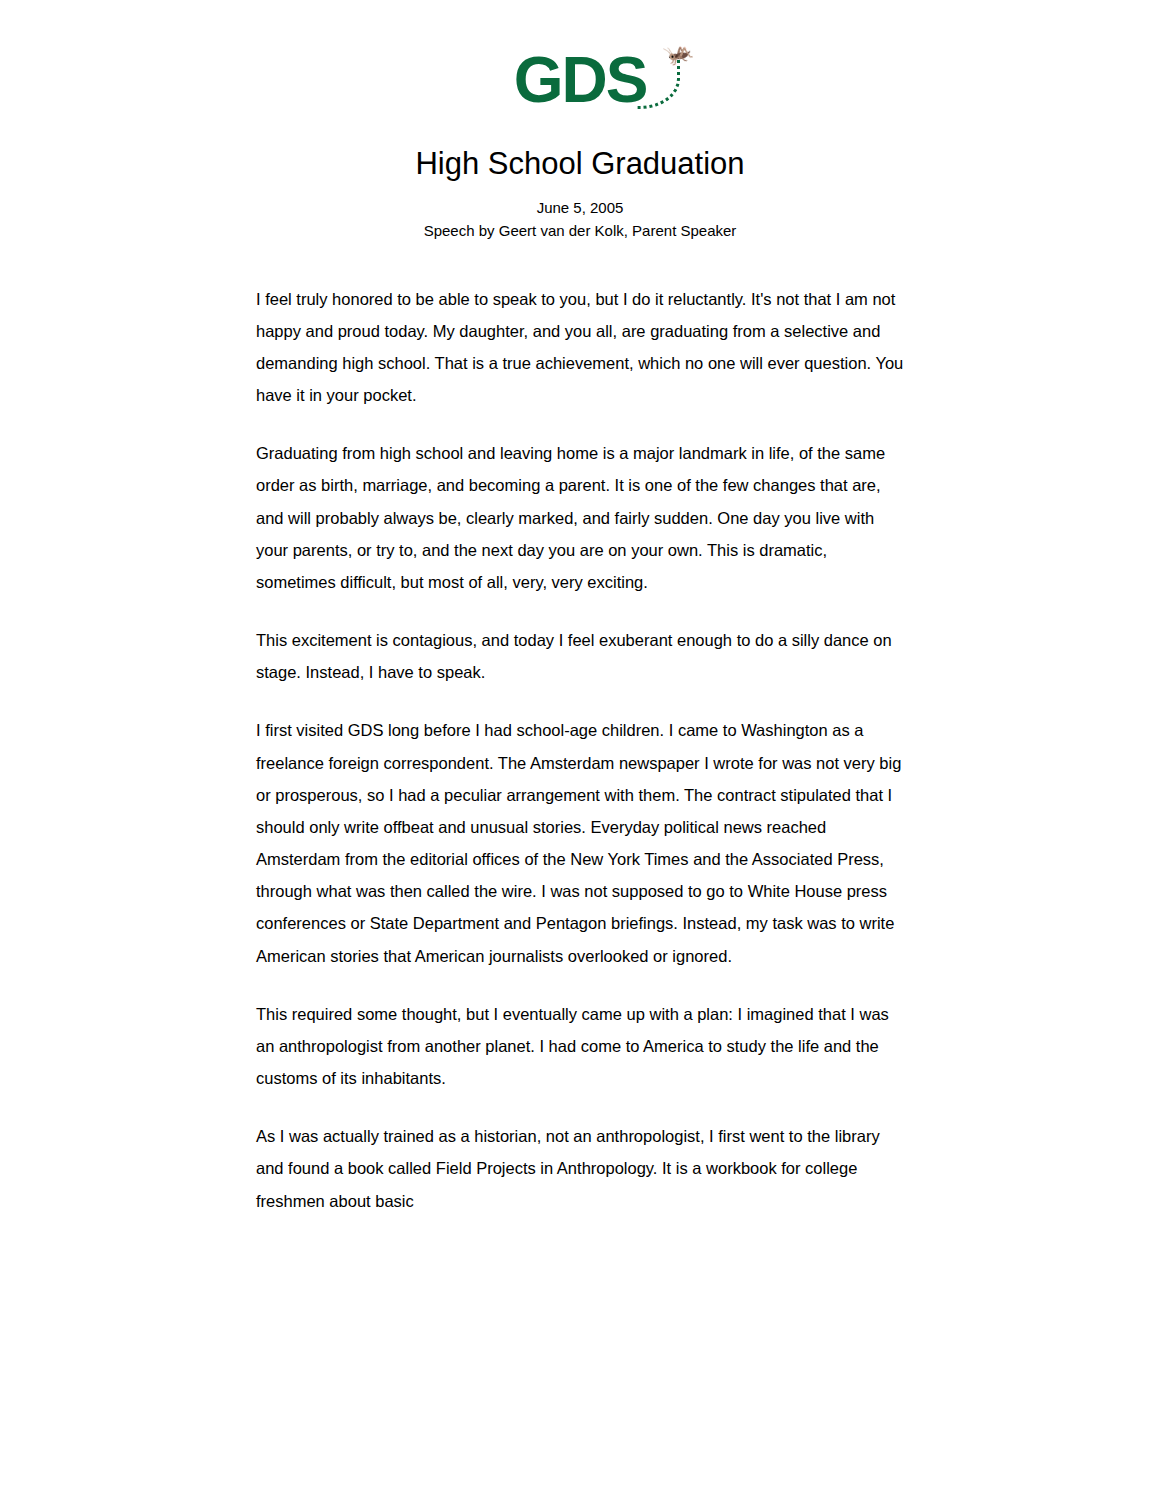GDS 🦗
High School Graduation
June 5, 2005
Speech by Geert van der Kolk, Parent Speaker
I feel truly honored to be able to speak to you, but I do it reluctantly. It's not that I am not happy and proud today. My daughter, and you all, are graduating from a selective and demanding high school. That is a true achievement, which no one will ever question. You have it in your pocket.
Graduating from high school and leaving home is a major landmark in life, of the same order as birth, marriage, and becoming a parent. It is one of the few changes that are, and will probably always be, clearly marked, and fairly sudden. One day you live with your parents, or try to, and the next day you are on your own. This is dramatic, sometimes difficult, but most of all, very, very exciting.
This excitement is contagious, and today I feel exuberant enough to do a silly dance on stage. Instead, I have to speak.
I first visited GDS long before I had school-age children. I came to Washington as a freelance foreign correspondent. The Amsterdam newspaper I wrote for was not very big or prosperous, so I had a peculiar arrangement with them. The contract stipulated that I should only write offbeat and unusual stories. Everyday political news reached Amsterdam from the editorial offices of the New York Times and the Associated Press, through what was then called the wire. I was not supposed to go to White House press conferences or State Department and Pentagon briefings. Instead, my task was to write American stories that American journalists overlooked or ignored.
This required some thought, but I eventually came up with a plan: I imagined that I was an anthropologist from another planet. I had come to America to study the life and the customs of its inhabitants.
As I was actually trained as a historian, not an anthropologist, I first went to the library and found a book called Field Projects in Anthropology. It is a workbook for college freshmen about basic